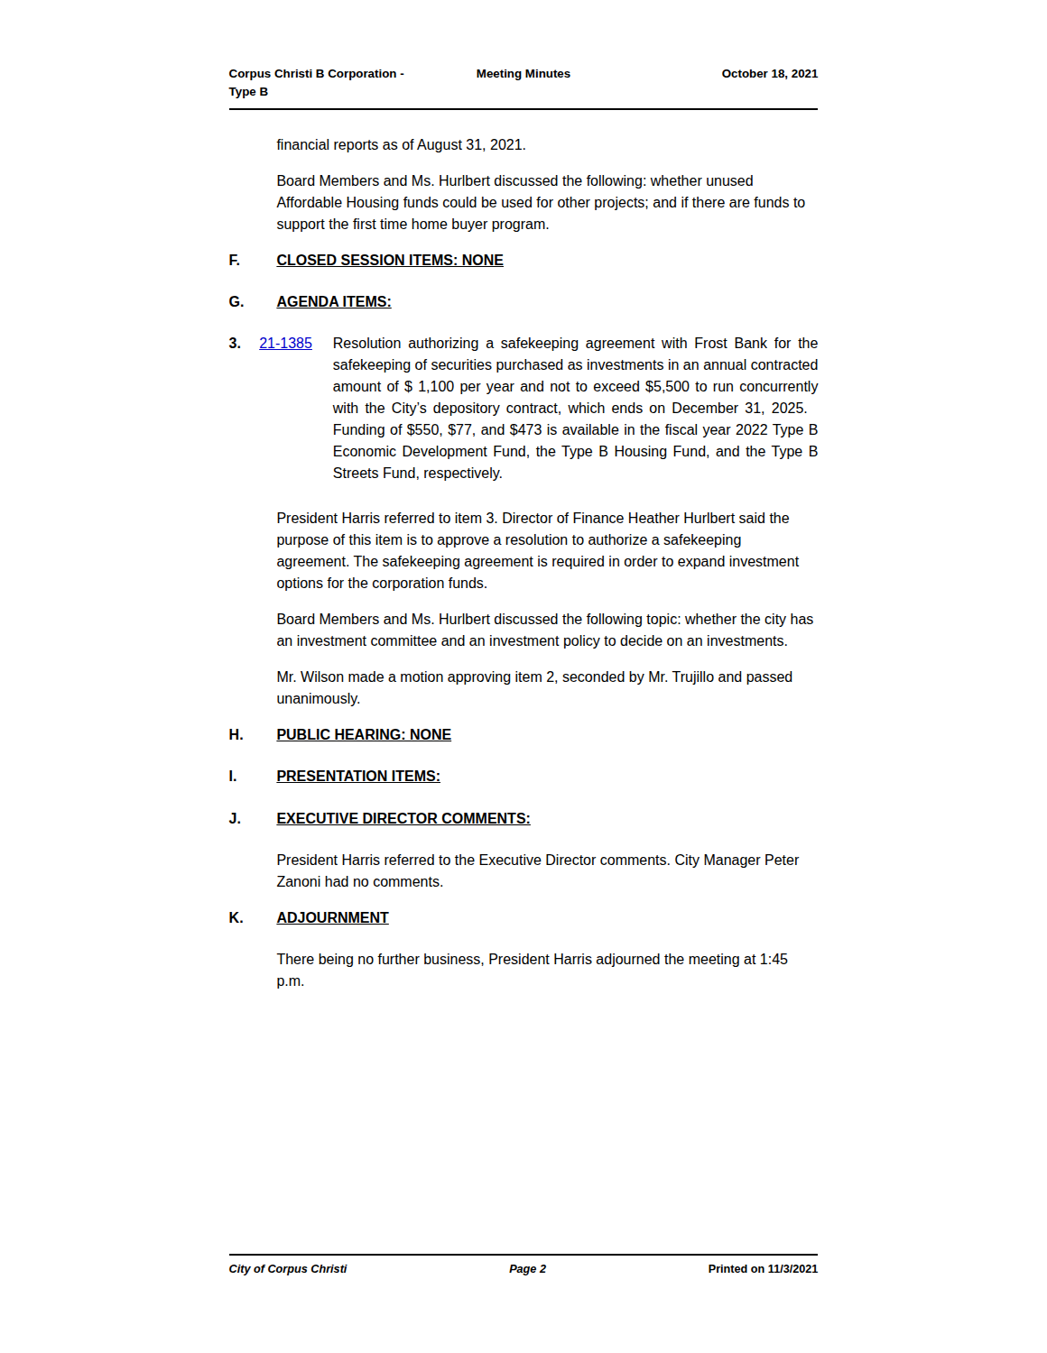Corpus Christi B Corporation - Type B
Meeting Minutes
October 18, 2021
financial reports as of August 31, 2021.
Board Members and Ms. Hurlbert discussed the following: whether unused Affordable Housing funds could be used for other projects; and if there are funds to support the first time home buyer program.
F.
CLOSED SESSION ITEMS: NONE
G.
AGENDA ITEMS:
3.
21-1385
Resolution authorizing a safekeeping agreement with Frost Bank for the safekeeping of securities purchased as investments in an annual contracted amount of $ 1,100 per year and not to exceed $5,500 to run concurrently with the City’s depository contract, which ends on December 31, 2025. Funding of $550, $77, and $473 is available in the fiscal year 2022 Type B Economic Development Fund, the Type B Housing Fund, and the Type B Streets Fund, respectively.
President Harris referred to item 3. Director of Finance Heather Hurlbert said the purpose of this item is to approve a resolution to authorize a safekeeping agreement. The safekeeping agreement is required in order to expand investment options for the corporation funds.
Board Members and Ms. Hurlbert discussed the following topic: whether the city has an investment committee and an investment policy to decide on an investments.
Mr. Wilson made a motion approving item 2, seconded by Mr. Trujillo and passed unanimously.
H.
PUBLIC HEARING: NONE
I.
PRESENTATION ITEMS:
J.
EXECUTIVE DIRECTOR COMMENTS:
President Harris referred to the Executive Director comments. City Manager Peter Zanoni had no comments.
K.
ADJOURNMENT
There being no further business, President Harris adjourned the meeting at 1:45 p.m.
City of Corpus Christi
Page 2
Printed on 11/3/2021